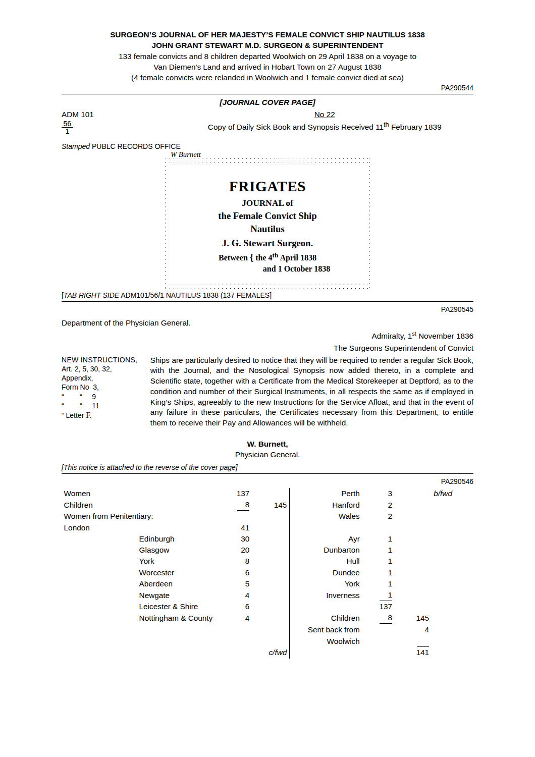SURGEON’S JOURNAL OF HER MAJESTY’S FEMALE CONVICT SHIP NAUTILUS 1838
JOHN GRANT STEWART M.D. SURGEON & SUPERINTENDENT
133 female convicts and 8 children departed Woolwich on 29 April 1838 on a voyage to
Van Diemen's Land and arrived in Hobart Town on 27 August 1838
(4 female convicts were relanded in Woolwich and 1 female convict died at sea)
PA290544
[JOURNAL COVER PAGE]
ADM 101
561
No 22
Copy of Daily Sick Book and Synopsis Received 11th February 1839
Stamped PUBLC RECORDS OFFICE
W Burnett
FRIGATES
JOURNAL of
the Female Convict Ship
Nautilus
J. G. Stewart Surgeon.
Between { the 4th April 1838
and 1 October 1838
[TAB RIGHT SIDE ADM101/56/1 NAUTILUS 1838 (137 FEMALES]
PA290545
Department of the Physician General.
Admiralty, 1st November 1836
The Surgeons Superintendent of Convict
NEW INSTRUCTIONS,
Art. 2, 5, 30, 32,
Appendix,
Form No 3,
“ “ 9
“ “ 11
“ Letter F.
Ships are particularly desired to notice that they will be required to render a regular Sick Book, with the Journal, and the Nosological Synopsis now added thereto, in a complete and Scientific state, together with a Certificate from the Medical Storekeeper at Deptford, as to the condition and number of their Surgical Instruments, in all respects the same as if employed in King’s Ships, agreeably to the new Instructions for the Service Afloat, and that in the event of any failure in these particulars, the Certificates necessary from this Department, to entitle them to receive their Pay and Allowances will be withheld.
W. Burnett,
Physician General.
[This notice is attached to the reverse of the cover page]
PA290546
| Women | 137 | | | Perth | 3 | | b/fwd |
| Children | 8 | 145 | | Hanford | 2 | | |
| Women from Penitentiary: | | | | Wales | 2 | | |
| London | 41 | | | | | | |
| Edinburgh | 30 | | | Ayr | 1 | | |
| Glasgow | 20 | | | Dunbarton | 1 | | |
| York | 8 | | | Hull | 1 | | |
| Worcester | 6 | | | Dundee | 1 | | |
| Aberdeen | 5 | | | York | 1 | | |
| Newgate | 4 | | | Inverness | 1 | | |
| Leicester & Shire | 6 | | | | 137 | | |
| Nottingham & County | 4 | | | Children | 8 | 145 | |
| | | | | Sent back from | | 4 | |
| | | | | Woolwich | | | |
| | | c/fwd | | | | 141 | |